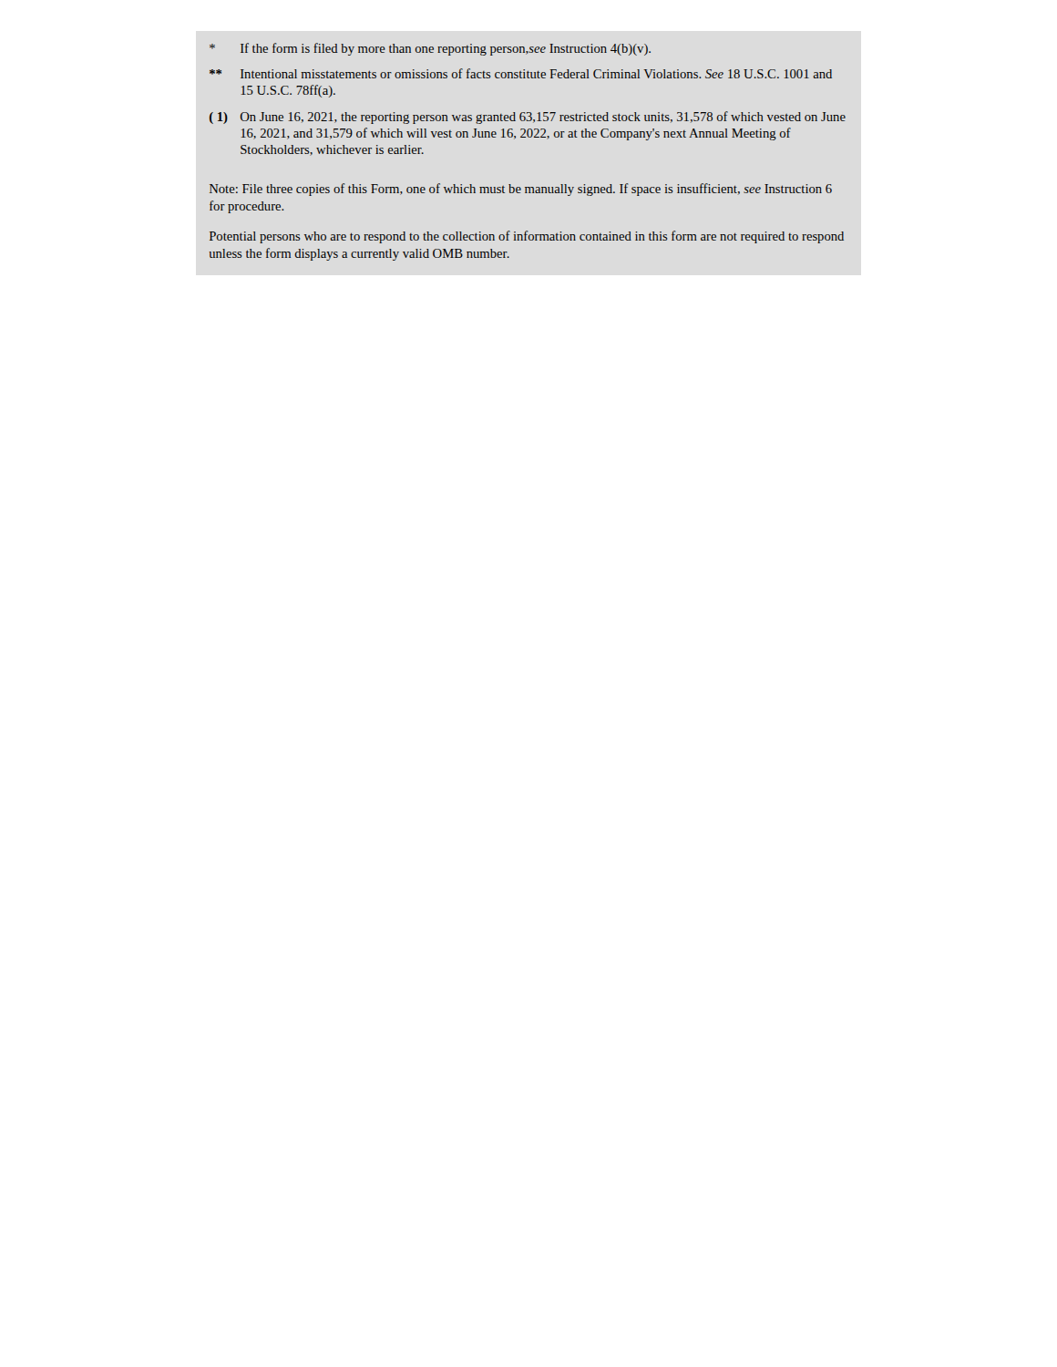| * | If the form is filed by more than one reporting person, see Instruction 4(b)(v). |
| ** | Intentional misstatements or omissions of facts constitute Federal Criminal Violations. See 18 U.S.C. 1001 and 15 U.S.C. 78ff(a). |
| ( 1) | On June 16, 2021, the reporting person was granted 63,157 restricted stock units, 31,578 of which vested on June 16, 2021, and 31,579 of which will vest on June 16, 2022, or at the Company's next Annual Meeting of Stockholders, whichever is earlier. |
Note: File three copies of this Form, one of which must be manually signed. If space is insufficient, see Instruction 6 for procedure.
Potential persons who are to respond to the collection of information contained in this form are not required to respond unless the form displays a currently valid OMB number.